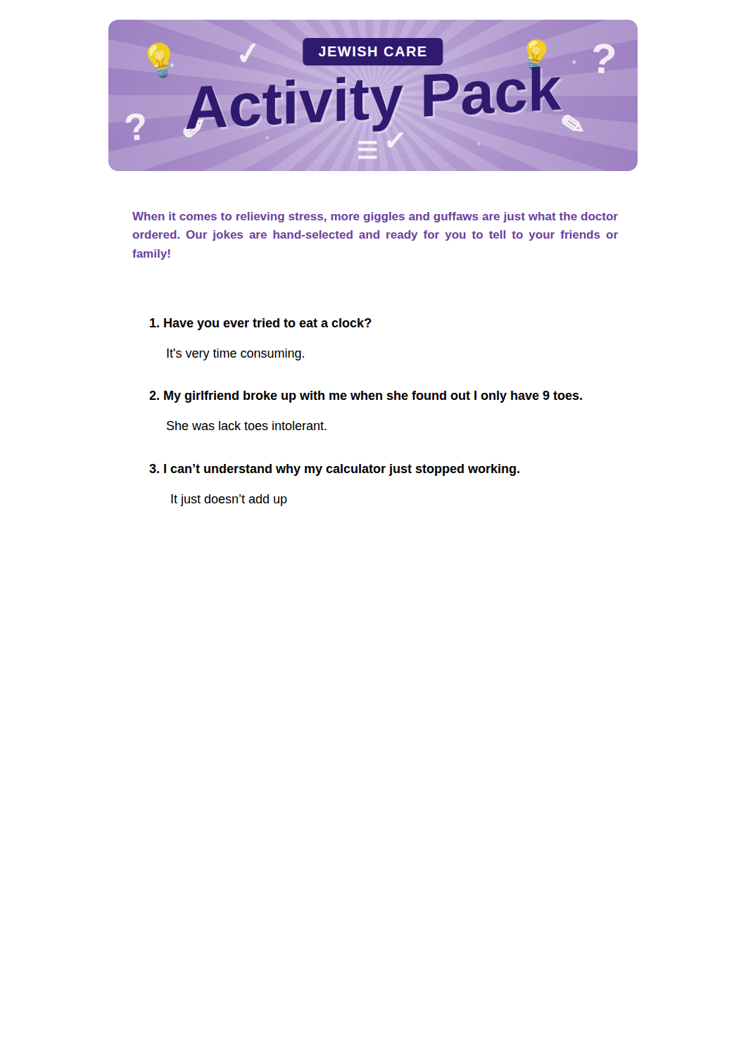💡 💡 ? ? ✓ ✓ ✏ ✏ ✏ ☰
JEWISH CARE
Activity Pack
When it comes to relieving stress, more giggles and guffaws are just what the doctor ordered. Our jokes are hand-selected and ready for you to tell to your friends or family!
Have you ever tried to eat a clock?
It's very time consuming.
My girlfriend broke up with me when she found out I only have 9 toes.
She was lack toes intolerant.
I can’t understand why my calculator just stopped working.
It just doesn’t add up